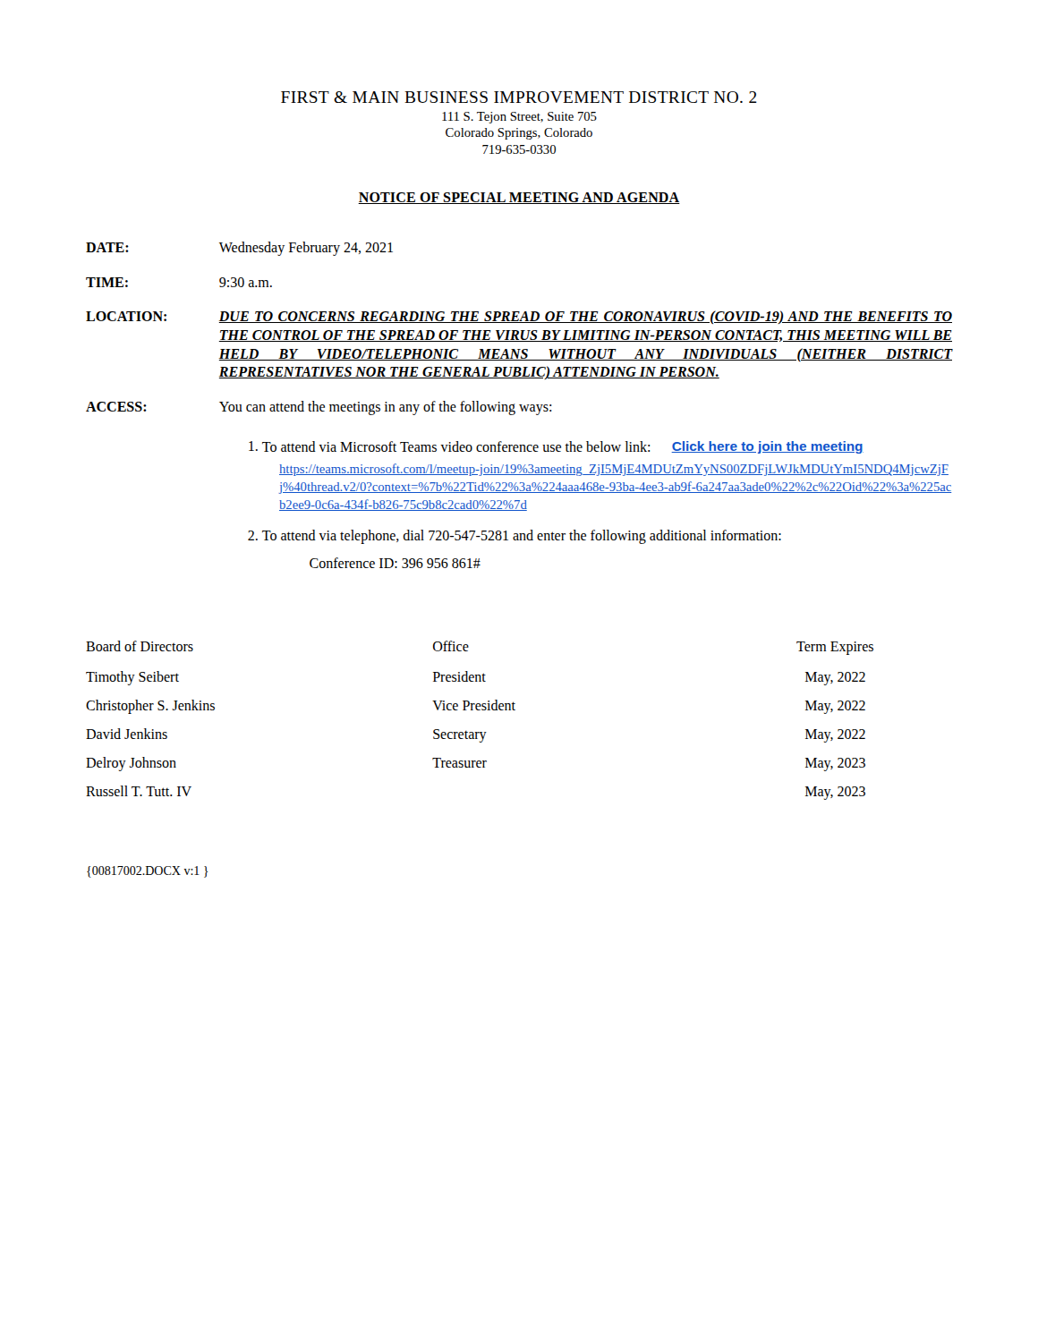FIRST & MAIN BUSINESS IMPROVEMENT DISTRICT NO. 2
111 S. Tejon Street, Suite 705
Colorado Springs, Colorado
719-635-0330
NOTICE OF SPECIAL MEETING AND AGENDA
| DATE: | Wednesday February 24, 2021 |
| TIME: | 9:30 a.m. |
| LOCATION: | DUE TO CONCERNS REGARDING THE SPREAD OF THE CORONAVIRUS (COVID-19) AND THE BENEFITS TO THE CONTROL OF THE SPREAD OF THE VIRUS BY LIMITING IN-PERSON CONTACT, THIS MEETING WILL BE HELD BY VIDEO/TELEPHONIC MEANS WITHOUT ANY INDIVIDUALS (NEITHER DISTRICT REPRESENTATIVES NOR THE GENERAL PUBLIC) ATTENDING IN PERSON. |
| ACCESS: | You can attend the meetings in any of the following ways: To attend via Microsoft Teams video conference use the below link: Click here to join the meeting https://teams.microsoft.com/l/meetup-join/19%3ameeting_ZjI5MjE4MDUtZmYyNS00ZDFjLWJkMDUtYmI5NDQ4MjcwZjFj%40thread.v2/0?context=%7b%22Tid%22%3a%224aaa468e-93ba-4ee3-ab9f-6a247aa3ade0%22%2c%22Oid%22%3a%225acb2ee9-0c6a-434f-b826-75c9b8c2cad0%22%7d To attend via telephone, dial 720-547-5281 and enter the following additional information: Conference ID: 396 956 861# |
| Board of Directors | Office | Term Expires |
| Timothy Seibert | President | May, 2022 |
| Christopher S. Jenkins | Vice President | May, 2022 |
| David Jenkins | Secretary | May, 2022 |
| Delroy Johnson | Treasurer | May, 2023 |
| Russell T. Tutt. IV | | May, 2023 |
{00817002.DOCX v:1 }